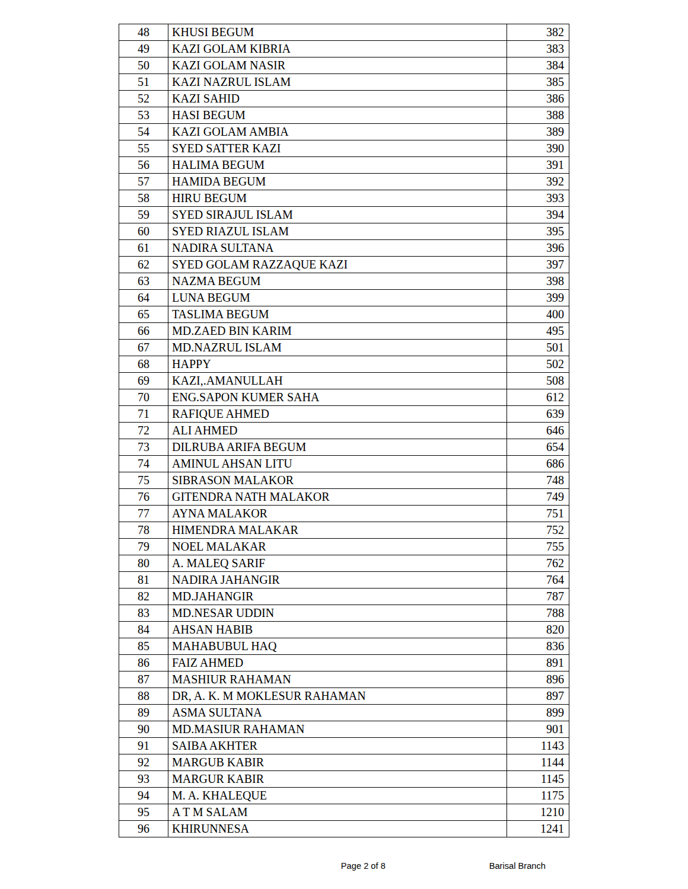| 48 | KHUSI BEGUM | 382 |
| 49 | KAZI GOLAM KIBRIA | 383 |
| 50 | KAZI GOLAM NASIR | 384 |
| 51 | KAZI NAZRUL ISLAM | 385 |
| 52 | KAZI SAHID | 386 |
| 53 | HASI BEGUM | 388 |
| 54 | KAZI GOLAM AMBIA | 389 |
| 55 | SYED SATTER KAZI | 390 |
| 56 | HALIMA BEGUM | 391 |
| 57 | HAMIDA BEGUM | 392 |
| 58 | HIRU BEGUM | 393 |
| 59 | SYED SIRAJUL ISLAM | 394 |
| 60 | SYED RIAZUL ISLAM | 395 |
| 61 | NADIRA SULTANA | 396 |
| 62 | SYED GOLAM RAZZAQUE KAZI | 397 |
| 63 | NAZMA BEGUM | 398 |
| 64 | LUNA BEGUM | 399 |
| 65 | TASLIMA BEGUM | 400 |
| 66 | MD.ZAED BIN KARIM | 495 |
| 67 | MD.NAZRUL ISLAM | 501 |
| 68 | HAPPY | 502 |
| 69 | KAZI,.AMANULLAH | 508 |
| 70 | ENG.SAPON KUMER SAHA | 612 |
| 71 | RAFIQUE AHMED | 639 |
| 72 | ALI AHMED | 646 |
| 73 | DILRUBA ARIFA BEGUM | 654 |
| 74 | AMINUL AHSAN LITU | 686 |
| 75 | SIBRASON MALAKOR | 748 |
| 76 | GITENDRA NATH MALAKOR | 749 |
| 77 | AYNA MALAKOR | 751 |
| 78 | HIMENDRA MALAKAR | 752 |
| 79 | NOEL MALAKAR | 755 |
| 80 | A. MALEQ SARIF | 762 |
| 81 | NADIRA JAHANGIR | 764 |
| 82 | MD.JAHANGIR | 787 |
| 83 | MD.NESAR UDDIN | 788 |
| 84 | AHSAN HABIB | 820 |
| 85 | MAHABUBUL HAQ | 836 |
| 86 | FAIZ AHMED | 891 |
| 87 | MASHIUR RAHAMAN | 896 |
| 88 | DR, A. K. M MOKLESUR RAHAMAN | 897 |
| 89 | ASMA SULTANA | 899 |
| 90 | MD.MASIUR RAHAMAN | 901 |
| 91 | SAIBA AKHTER | 1143 |
| 92 | MARGUB KABIR | 1144 |
| 93 | MARGUR KABIR | 1145 |
| 94 | M. A. KHALEQUE | 1175 |
| 95 | A T M SALAM | 1210 |
| 96 | KHIRUNNESA | 1241 |
Page 2 of 8 Barisal Branch